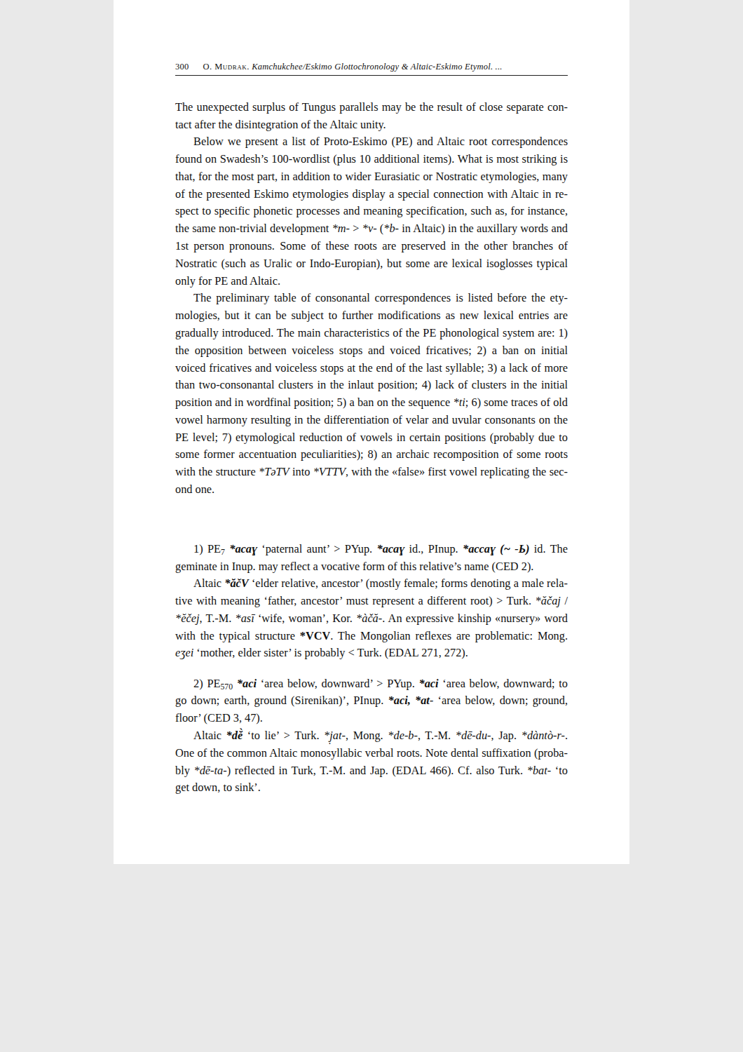300 O. Mudrak. Kamchukchee/Eskimo Glottochronology & Altaic-Eskimo Etymol. ...
The unexpected surplus of Tungus parallels may be the result of close separate contact after the disintegration of the Altaic unity.
Below we present a list of Proto-Eskimo (PE) and Altaic root correspondences found on Swadesh’s 100-wordlist (plus 10 additional items). What is most striking is that, for the most part, in addition to wider Eurasiatic or Nostratic etymologies, many of the presented Eskimo etymologies display a special connection with Altaic in respect to specific phonetic processes and meaning specification, such as, for instance, the same non-trivial development *m- > *v- (*b- in Altaic) in the auxillary words and 1st person pronouns. Some of these roots are preserved in the other branches of Nostratic (such as Uralic or Indo-Europian), but some are lexical isoglosses typical only for PE and Altaic.
The preliminary table of consonantal correspondences is listed before the etymologies, but it can be subject to further modifications as new lexical entries are gradually introduced. The main characteristics of the PE phonological system are: 1) the opposition between voiceless stops and voiced fricatives; 2) a ban on initial voiced fricatives and voiceless stops at the end of the last syllable; 3) a lack of more than two-consonantal clusters in the inlaut position; 4) lack of clusters in the initial position and in wordfinal position; 5) a ban on the sequence *ti; 6) some traces of old vowel harmony resulting in the differentiation of velar and uvular consonants on the PE level; 7) etymological reduction of vowels in certain positions (probably due to some former accentuation peculiarities); 8) an archaic recomposition of some roots with the structure *TəTV into *VTTV, with the «false» first vowel replicating the second one.
1) PE7 *acaɣ ‘paternal aunt’ > PYup. *acaɣ id., PInup. *accaɣ (~ -Ь) id. The geminate in Inup. may reflect a vocative form of this relative’s name (CED 2).
Altaic *ăčV ‘elder relative, ancestor’ (mostly female; forms denoting a male relative with meaning ‘father, ancestor’ must represent a different root) > Turk. *ăčaj / *ĕčej, T.-M. *asī ‘wife, woman’, Kor. *àčă-. An expressive kinship «nursery» word with the typical structure *VCV. The Mongolian reflexes are problematic: Mong. eʒei ‘mother, elder sister’ is probably < Turk. (EDAL 271, 272).
2) PE570 *aci ‘area below, downward’ > PYup. *aci ‘area below, downward; to go down; earth, ground (Sirenikan)’, PInup. *aci, *at- ‘area below, down; ground, floor’ (CED 3, 47).
Altaic *dĕ̀ ‘to lie’ > Turk. *j̣at-, Mong. *de-b-, T.-M. *dē-du-, Jap. *dàntò-r-. One of the common Altaic monosyllabic verbal roots. Note dental suffixation (probably *dē-ta-) reflected in Turk, T.-M. and Jap. (EDAL 466). Cf. also Turk. *bat- ‘to get down, to sink’.